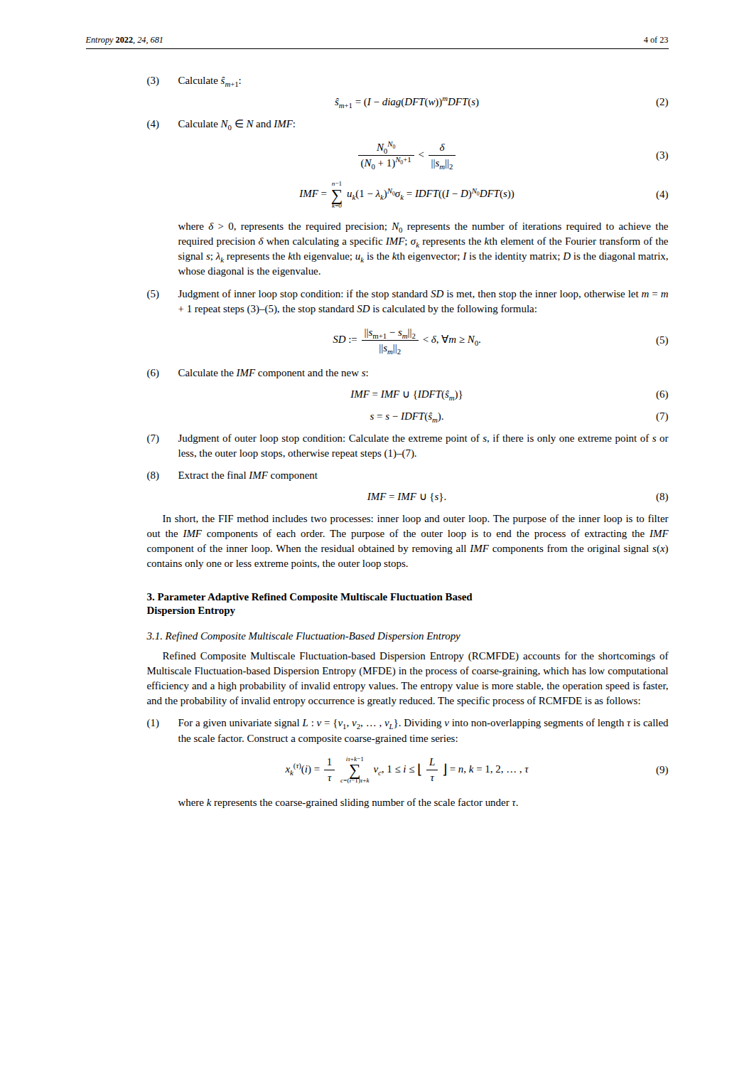Entropy 2022, 24, 681 4 of 23
(3)
Calculate ŝm+1:
ŝm+1 = (I − diag(DFT(w))mDFT(s)
(2)
(4)
Calculate N0 ∈ N and IMF:
N0N0 (N0 + 1)N0+1 < δ ||sm||2
(3)
IMF = n−1 ∑ k=0 uk(1 − λk)N0σk = IDFT((I − D)N0DFT(s))
(4)
where δ > 0, represents the required precision; N0 represents the number of iterations required to achieve the required precision δ when calculating a specific IMF; σk represents the kth element of the Fourier transform of the signal s; λk represents the kth eigenvalue; uk is the kth eigenvector; I is the identity matrix; D is the diagonal matrix, whose diagonal is the eigenvalue.
(5)
Judgment of inner loop stop condition: if the stop standard SD is met, then stop the inner loop, otherwise let m = m + 1 repeat steps (3)–(5), the stop standard SD is calculated by the following formula:
SD := ||sm+1 − sm||2 ||sm||2 < δ, ∀m ≥ N0.
(5)
(6)
Calculate the IMF component and the new s:
IMF = IMF ∪ {IDFT(ŝm)}
(6)
s = s − IDFT(ŝm).
(7)
(7)
Judgment of outer loop stop condition: Calculate the extreme point of s, if there is only one extreme point of s or less, the outer loop stops, otherwise repeat steps (1)–(7).
(8)
Extract the final IMF component
IMF = IMF ∪ {s}.
(8)
In short, the FIF method includes two processes: inner loop and outer loop. The purpose of the inner loop is to filter out the IMF components of each order. The purpose of the outer loop is to end the process of extracting the IMF component of the inner loop. When the residual obtained by removing all IMF components from the original signal s(x) contains only one or less extreme points, the outer loop stops.
3. Parameter Adaptive Refined Composite Multiscale Fluctuation Based
Dispersion Entropy
3.1. Refined Composite Multiscale Fluctuation-Based Dispersion Entropy
Refined Composite Multiscale Fluctuation-based Dispersion Entropy (RCMFDE) accounts for the shortcomings of Multiscale Fluctuation-based Dispersion Entropy (MFDE) in the process of coarse-graining, which has low computational efficiency and a high probability of invalid entropy values. The entropy value is more stable, the operation speed is faster, and the probability of invalid entropy occurrence is greatly reduced. The specific process of RCMFDE is as follows:
(1)
For a given univariate signal L : v = {v1, v2, … , vL}. Dividing v into non-overlapping segments of length τ is called the scale factor. Construct a composite coarse-grained time series:
xk(τ)(i) = 1 τ iτ+k−1 ∑ c=(i−1)τ+k vc, 1 ≤ i ≤ ⌊ L τ ⌋ = n, k = 1, 2, … , τ
(9)
where k represents the coarse-grained sliding number of the scale factor under τ.